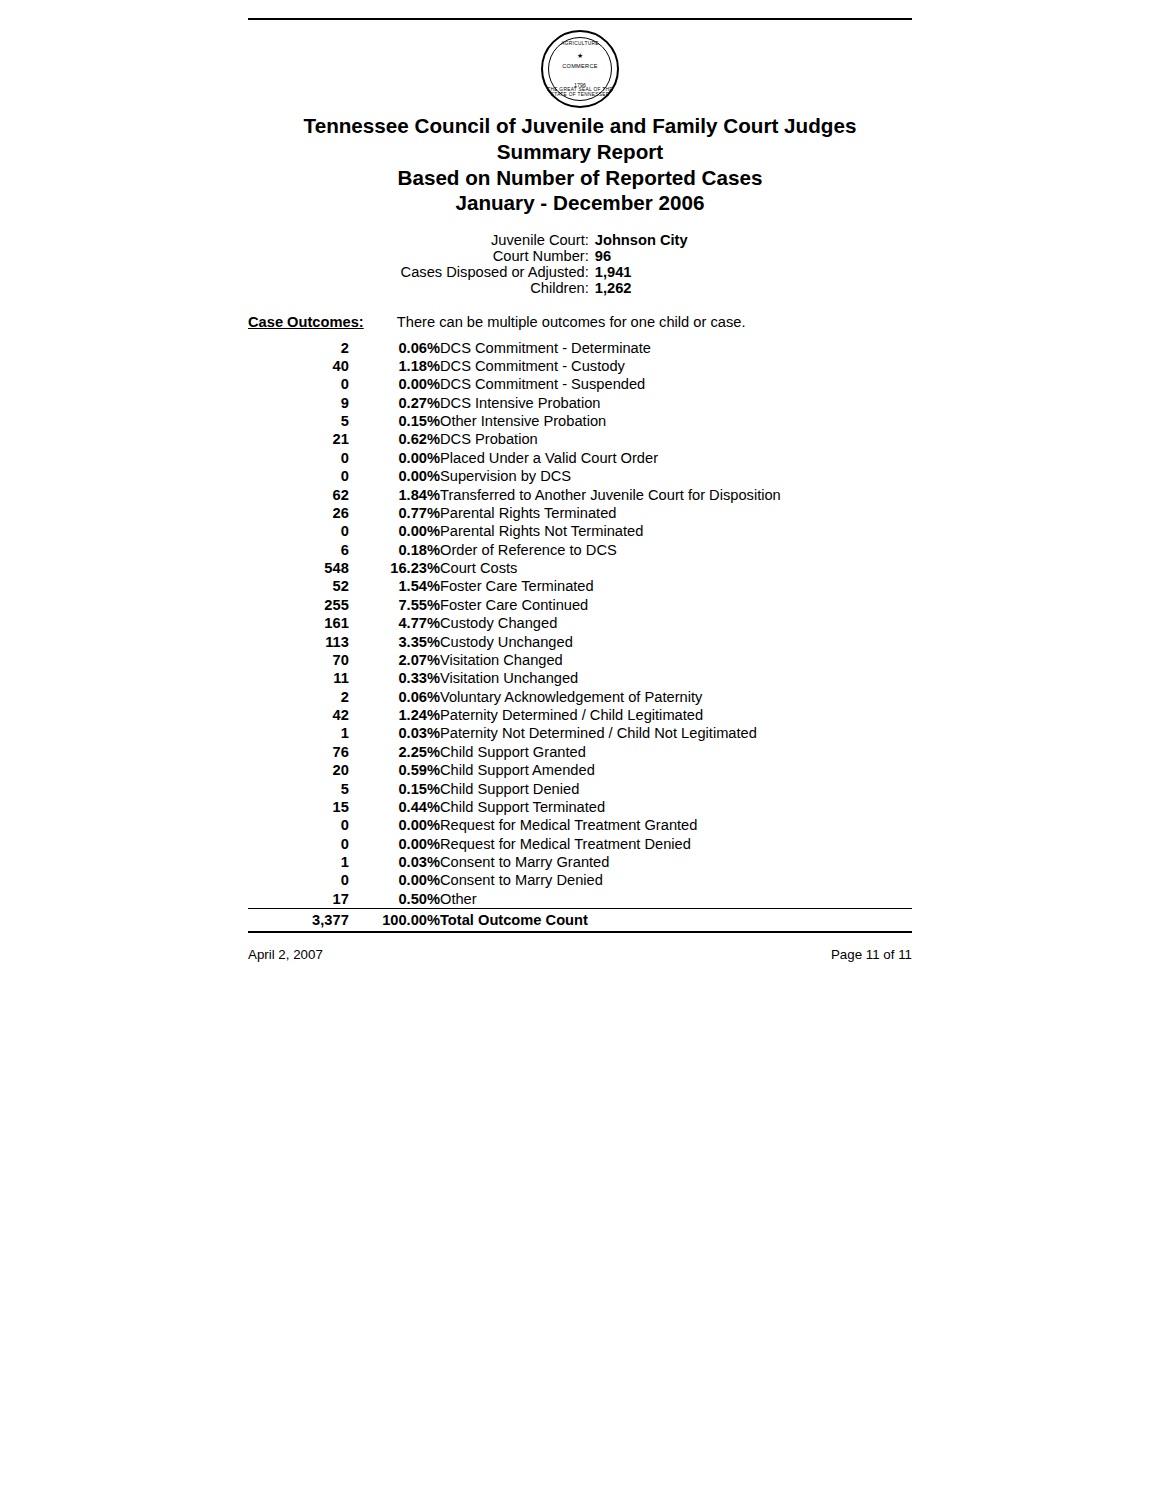AGRICULTURE
★
COMMERCE
1796
THE GREAT SEAL OF THE STATE OF TENNESSEE
Tennessee Council of Juvenile and Family Court Judges Summary Report Based on Number of Reported Cases January - December 2006
Juvenile Court:
Johnson City
Court Number:
96
Cases Disposed or Adjusted:
1,941
Children:
1,262
Case Outcomes:
There can be multiple outcomes for one child or case.
| 2 | 0.06% | DCS Commitment - Determinate |
| 40 | 1.18% | DCS Commitment - Custody |
| 0 | 0.00% | DCS Commitment - Suspended |
| 9 | 0.27% | DCS Intensive Probation |
| 5 | 0.15% | Other Intensive Probation |
| 21 | 0.62% | DCS Probation |
| 0 | 0.00% | Placed Under a Valid Court Order |
| 0 | 0.00% | Supervision by DCS |
| 62 | 1.84% | Transferred to Another Juvenile Court for Disposition |
| 26 | 0.77% | Parental Rights Terminated |
| 0 | 0.00% | Parental Rights Not Terminated |
| 6 | 0.18% | Order of Reference to DCS |
| 548 | 16.23% | Court Costs |
| 52 | 1.54% | Foster Care Terminated |
| 255 | 7.55% | Foster Care Continued |
| 161 | 4.77% | Custody Changed |
| 113 | 3.35% | Custody Unchanged |
| 70 | 2.07% | Visitation Changed |
| 11 | 0.33% | Visitation Unchanged |
| 2 | 0.06% | Voluntary Acknowledgement of Paternity |
| 42 | 1.24% | Paternity Determined / Child Legitimated |
| 1 | 0.03% | Paternity Not Determined / Child Not Legitimated |
| 76 | 2.25% | Child Support Granted |
| 20 | 0.59% | Child Support Amended |
| 5 | 0.15% | Child Support Denied |
| 15 | 0.44% | Child Support Terminated |
| 0 | 0.00% | Request for Medical Treatment Granted |
| 0 | 0.00% | Request for Medical Treatment Denied |
| 1 | 0.03% | Consent to Marry Granted |
| 0 | 0.00% | Consent to Marry Denied |
| 17 | 0.50% | Other |
| 3,377 | 100.00% | Total Outcome Count |
April 2, 2007
Page 11 of 11